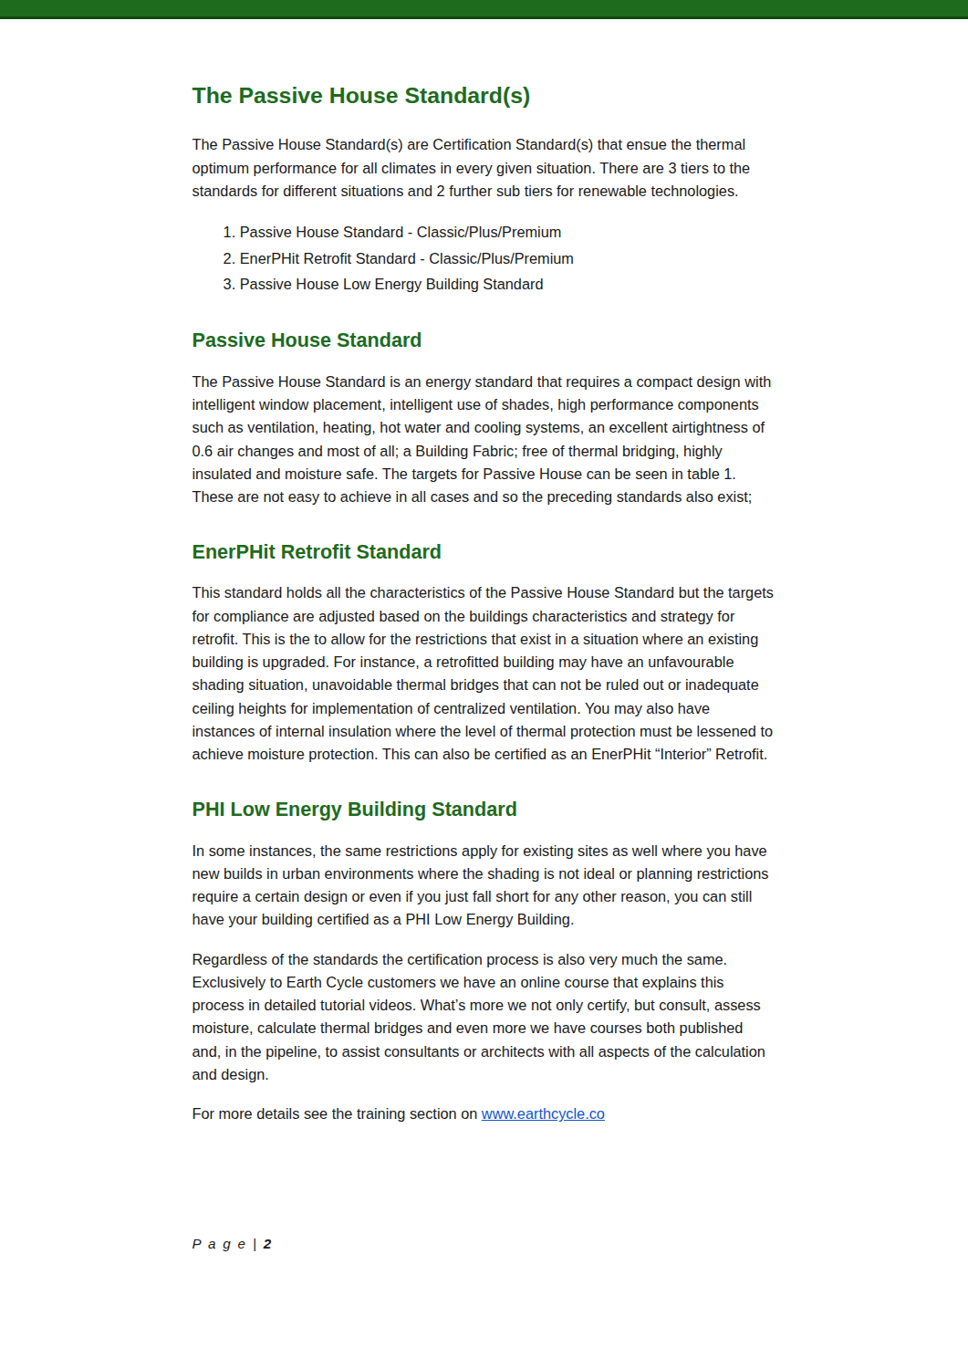The Passive House Standard(s)
The Passive House Standard(s) are Certification Standard(s) that ensue the thermal optimum performance for all climates in every given situation. There are 3 tiers to the standards for different situations and 2 further sub tiers for renewable technologies.
Passive House Standard - Classic/Plus/Premium
EnerPHit Retrofit Standard - Classic/Plus/Premium
Passive House Low Energy Building Standard
Passive House Standard
The Passive House Standard is an energy standard that requires a compact design with intelligent window placement, intelligent use of shades, high performance components such as ventilation, heating, hot water and cooling systems, an excellent airtightness of 0.6 air changes and most of all; a Building Fabric; free of thermal bridging, highly insulated and moisture safe. The targets for Passive House can be seen in table 1. These are not easy to achieve in all cases and so the preceding standards also exist;
EnerPHit Retrofit Standard
This standard holds all the characteristics of the Passive House Standard but the targets for compliance are adjusted based on the buildings characteristics and strategy for retrofit. This is the to allow for the restrictions that exist in a situation where an existing building is upgraded. For instance, a retrofitted building may have an unfavourable shading situation, unavoidable thermal bridges that can not be ruled out or inadequate ceiling heights for implementation of centralized ventilation. You may also have instances of internal insulation where the level of thermal protection must be lessened to achieve moisture protection. This can also be certified as an EnerPHit “Interior” Retrofit.
PHI Low Energy Building Standard
In some instances, the same restrictions apply for existing sites as well where you have new builds in urban environments where the shading is not ideal or planning restrictions require a certain design or even if you just fall short for any other reason, you can still have your building certified as a PHI Low Energy Building.
Regardless of the standards the certification process is also very much the same. Exclusively to Earth Cycle customers we have an online course that explains this process in detailed tutorial videos. What’s more we not only certify, but consult, assess moisture, calculate thermal bridges and even more we have courses both published and, in the pipeline, to assist consultants or architects with all aspects of the calculation and design.
For more details see the training section on www.earthcycle.co
P a g e | 2